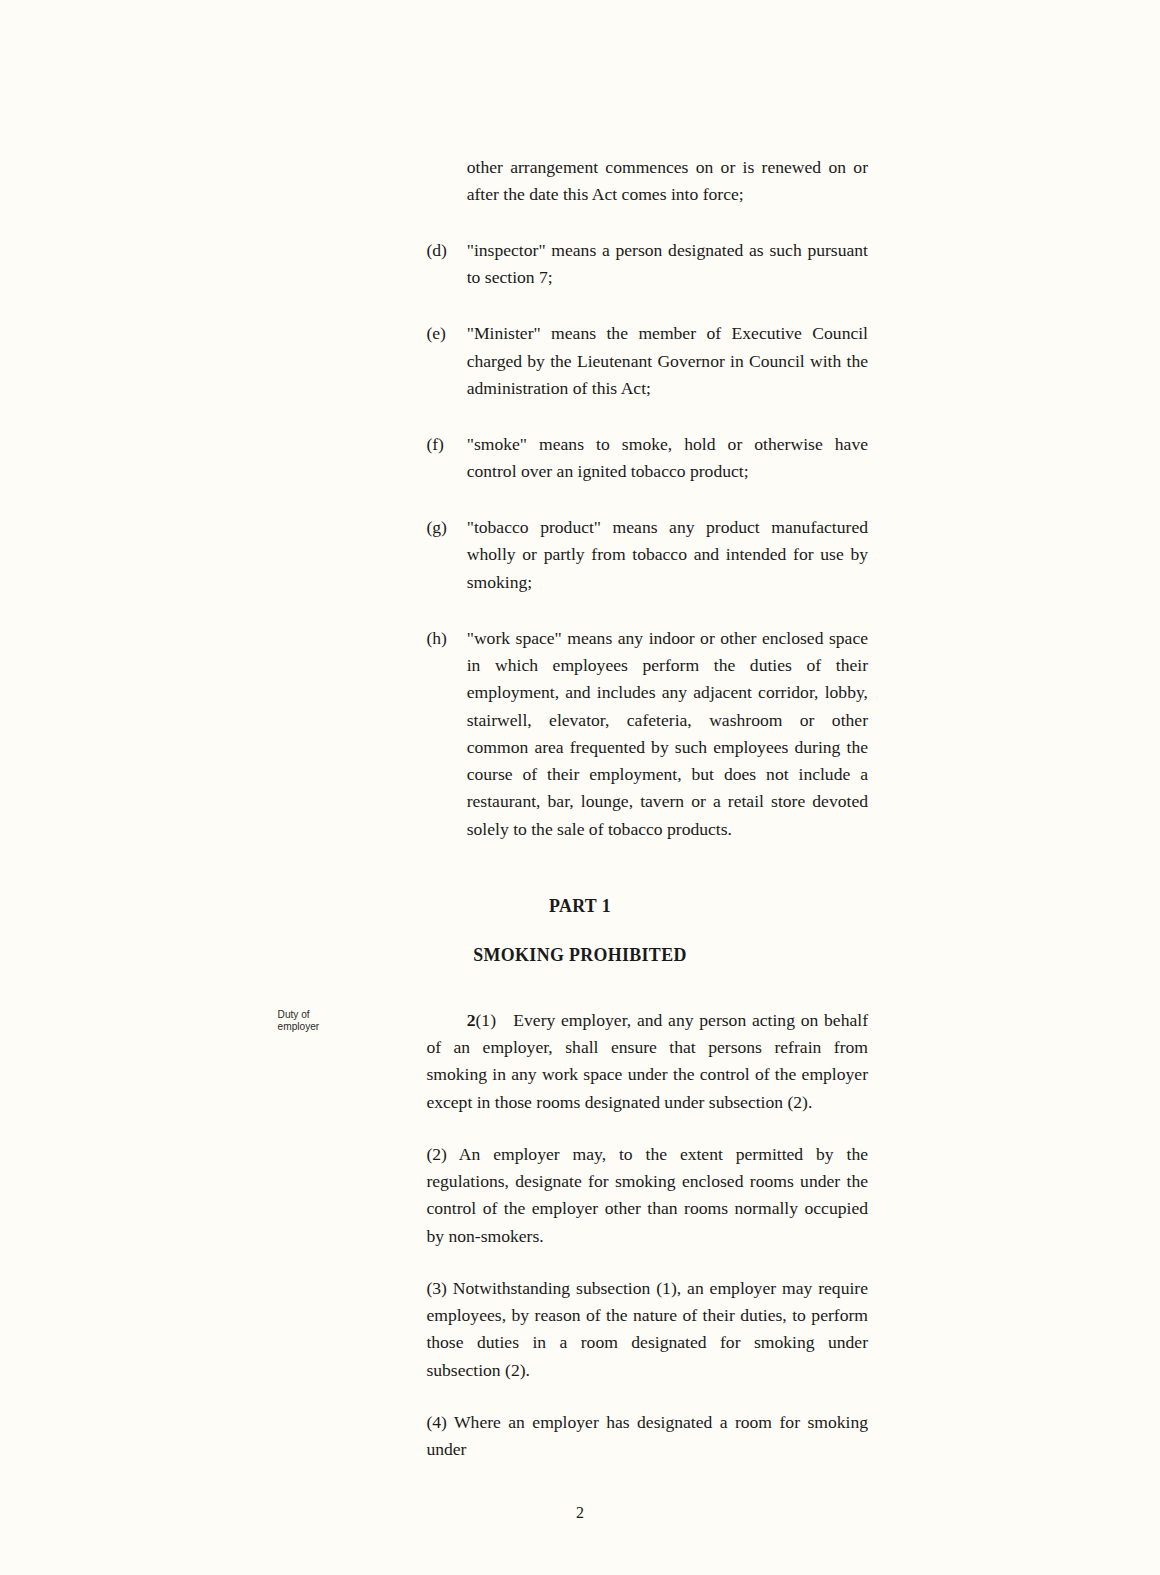other arrangement commences on or is renewed on or after the date this Act comes into force;
(d)
"inspector" means a person designated as such pursuant to section 7;
(e)
"Minister" means the member of Executive Council charged by the Lieutenant Governor in Council with the administration of this Act;
(f)
"smoke" means to smoke, hold or otherwise have control over an ignited tobacco product;
(g)
"tobacco product" means any product manufactured wholly or partly from tobacco and intended for use by smoking;
(h)
"work space" means any indoor or other enclosed space in which employees perform the duties of their employment, and includes any adjacent corridor, lobby, stairwell, elevator, cafeteria, washroom or other common area frequented by such employees during the course of their employment, but does not include a restaurant, bar, lounge, tavern or a retail store devoted solely to the sale of tobacco products.
PART 1
SMOKING PROHIBITED
Duty of
employer
2(1) Every employer, and any person acting on behalf of an employer, shall ensure that persons refrain from smoking in any work space under the control of the employer except in those rooms designated under subsection (2).
(2) An employer may, to the extent permitted by the regulations, designate for smoking enclosed rooms under the control of the employer other than rooms normally occupied by non-smokers.
(3) Notwithstanding subsection (1), an employer may require employees, by reason of the nature of their duties, to perform those duties in a room designated for smoking under subsection (2).
(4) Where an employer has designated a room for smoking under
2